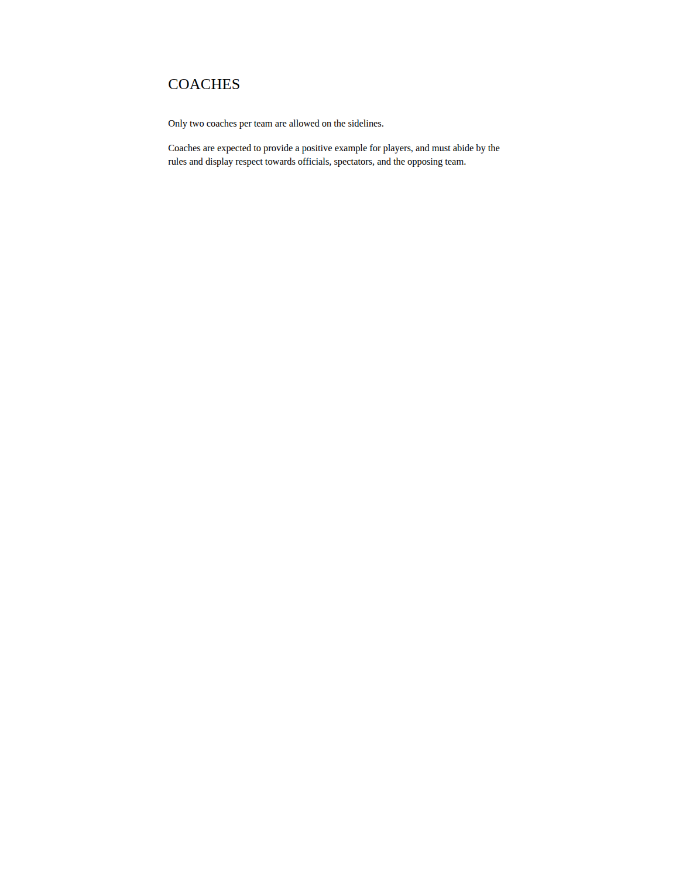COACHES
Only two coaches per team are allowed on the sidelines.
Coaches are expected to provide a positive example for players, and must abide by the rules and display respect towards officials, spectators, and the opposing team.